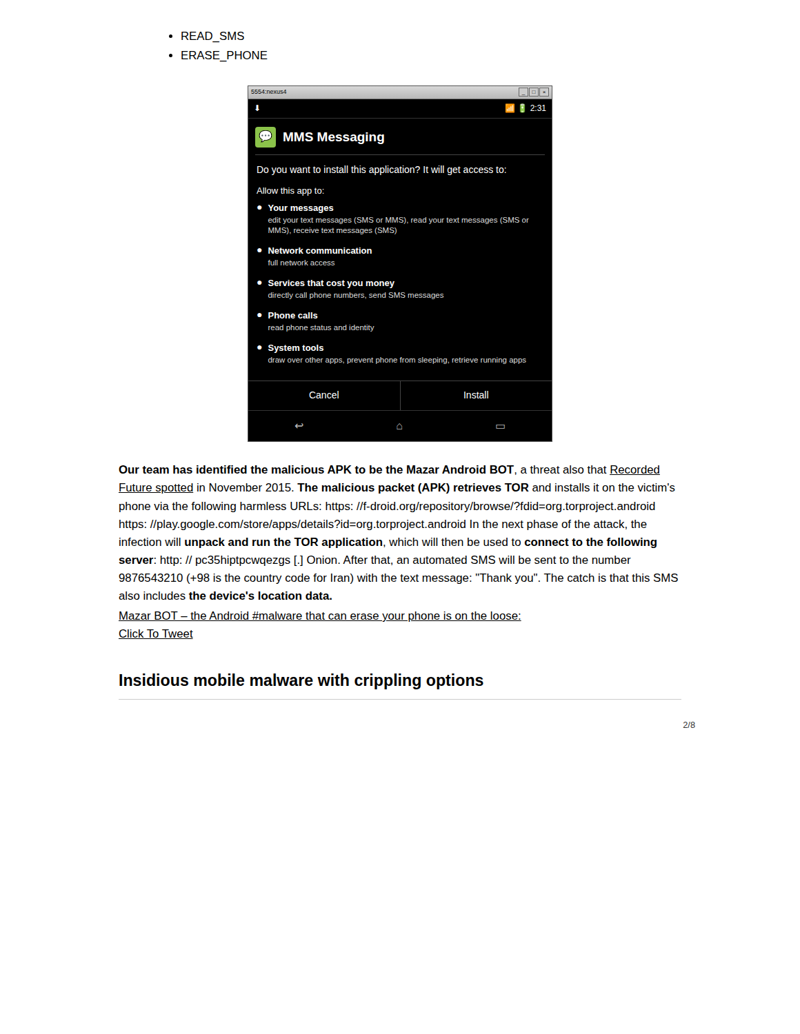READ_SMS
ERASE_PHONE
5554:nexus4 _□×
⬇ 📶 🔋 2:31
💬
MMS Messaging
Do you want to install this application? It will get access to:
Allow this app to:
● Your messages edit your text messages (SMS or MMS), read your text messages (SMS or MMS), receive text messages (SMS)
● Network communication full network access
● Services that cost you money directly call phone numbers, send SMS messages
● Phone calls read phone status and identity
● System tools draw over other apps, prevent phone from sleeping, retrieve running apps
Cancel
Install
↩ ⌂ ▭
Our team has identified the malicious APK to be the Mazar Android BOT, a threat also that Recorded Future spotted in November 2015. The malicious packet (APK) retrieves TOR and installs it on the victim's phone via the following harmless URLs: https: //f-droid.org/repository/browse/?fdid=org.torproject.android https: //play.google.com/store/apps/details?id=org.torproject.android In the next phase of the attack, the infection will unpack and run the TOR application, which will then be used to connect to the following server: http: // pc35hiptpcwqezgs [.] Onion. After that, an automated SMS will be sent to the number 9876543210 (+98 is the country code for Iran) with the text message: "Thank you". The catch is that this SMS also includes the device's location data.
Mazar BOT – the Android #malware that can erase your phone is on the loose:
Click To Tweet
Insidious mobile malware with crippling options
2/8